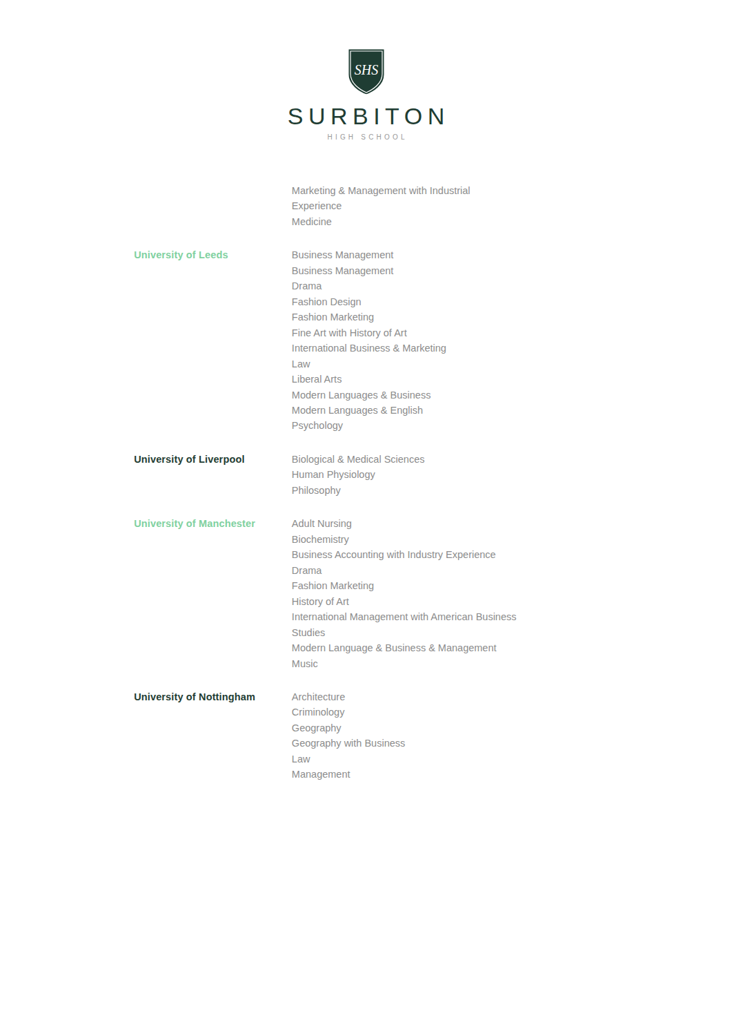SHS
SURBITON
High School
| | Marketing & Management with Industrial Experience Medicine |
| University of Leeds | Business Management Business Management Drama Fashion Design Fashion Marketing Fine Art with History of Art International Business & Marketing Law Liberal Arts Modern Languages & Business Modern Languages & English Psychology |
| University of Liverpool | Biological & Medical Sciences Human Physiology Philosophy |
| University of Manchester | Adult Nursing Biochemistry Business Accounting with Industry Experience Drama Fashion Marketing History of Art International Management with American Business Studies Modern Language & Business & Management Music |
| University of Nottingham | Architecture Criminology Geography Geography with Business Law Management |